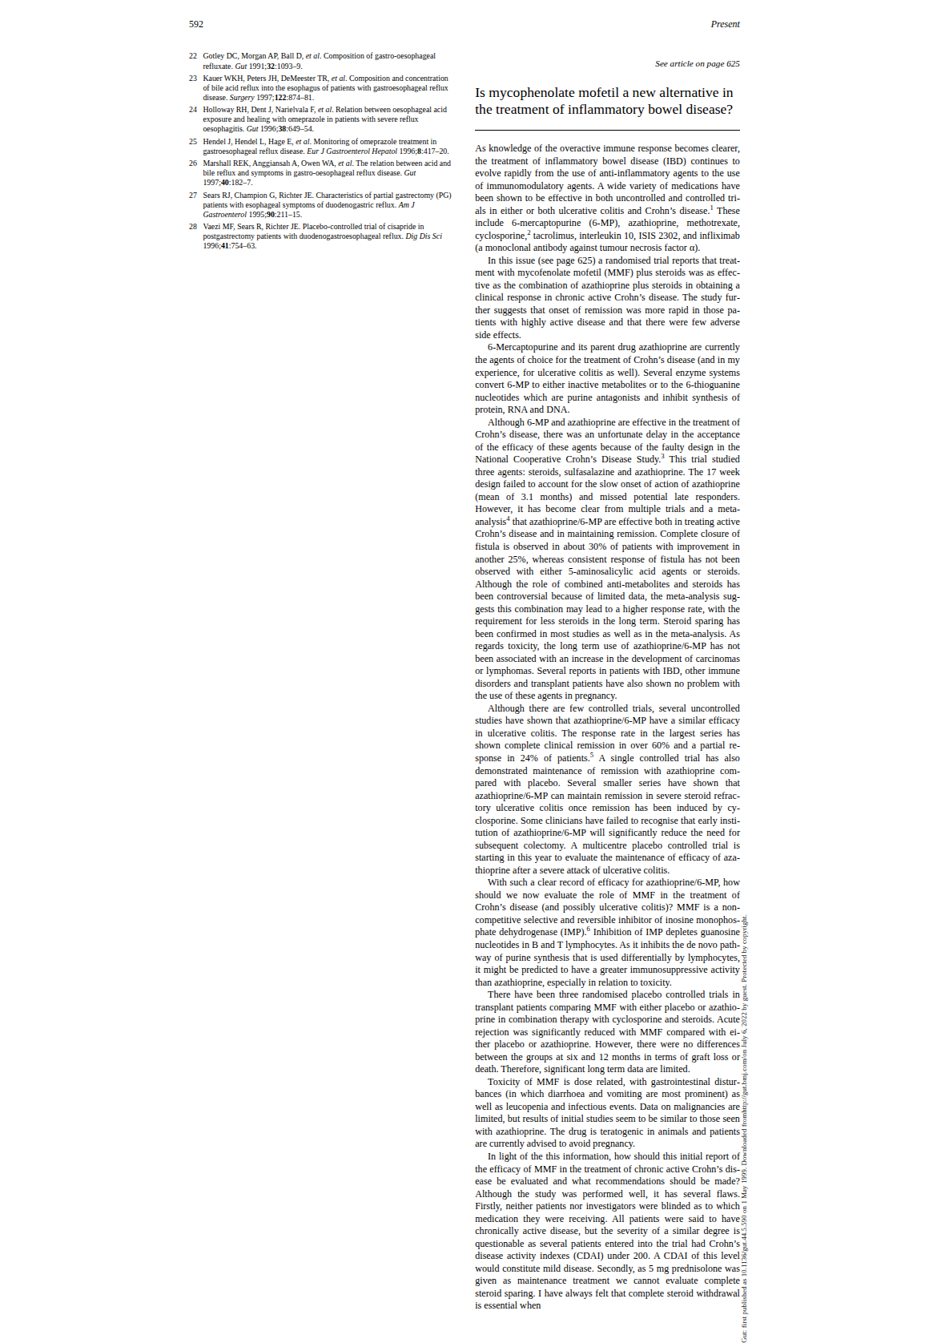592 Present
22 Gotley DC, Morgan AP, Ball D, et al. Composition of gastro-oesophageal refluxate. Gut 1991;32:1093–9.
23 Kauer WKH, Peters JH, DeMeester TR, et al. Composition and concentration of bile acid reflux into the esophagus of patients with gastroesophageal reflux disease. Surgery 1997;122:874–81.
24 Holloway RH, Dent J, Narielvala F, et al. Relation between oesophageal acid exposure and healing with omeprazole in patients with severe reflux oesophagitis. Gut 1996;38:649–54.
25 Hendel J, Hendel L, Hage E, et al. Monitoring of omeprazole treatment in gastroesophageal reflux disease. Eur J Gastroenterol Hepatol 1996;8:417–20.
26 Marshall REK, Anggiansah A, Owen WA, et al. The relation between acid and bile reflux and symptoms in gastro-oesophageal reflux disease. Gut 1997;40:182–7.
27 Sears RJ, Champion G, Richter JE. Characteristics of partial gastrectomy (PG) patients with esophageal symptoms of duodenogastric reflux. Am J Gastroenterol 1995;90:211–15.
28 Vaezi MF, Sears R, Richter JE. Placebo-controlled trial of cisapride in postgastrectomy patients with duodenogastroesophageal reflux. Dig Dis Sci 1996;41:754–63.
See article on page 625
Is mycophenolate mofetil a new alternative in the treatment of inflammatory bowel disease?
As knowledge of the overactive immune response becomes clearer, the treatment of inflammatory bowel disease (IBD) continues to evolve rapidly from the use of anti-inflammatory agents to the use of immunomodulatory agents. A wide variety of medications have been shown to be effective in both uncontrolled and controlled trials in either or both ulcerative colitis and Crohn’s disease.1 These include 6-mercaptopurine (6-MP), azathioprine, methotrexate, cyclosporine,2 tacrolimus, interleukin 10, ISIS 2302, and infliximab (a monoclonal antibody against tumour necrosis factor α).
In this issue (see page 625) a randomised trial reports that treatment with mycofenolate mofetil (MMF) plus steroids was as effective as the combination of azathioprine plus steroids in obtaining a clinical response in chronic active Crohn’s disease. The study further suggests that onset of remission was more rapid in those patients with highly active disease and that there were few adverse side effects.
6-Mercaptopurine and its parent drug azathioprine are currently the agents of choice for the treatment of Crohn’s disease (and in my experience, for ulcerative colitis as well). Several enzyme systems convert 6-MP to either inactive metabolites or to the 6-thioguanine nucleotides which are purine antagonists and inhibit synthesis of protein, RNA and DNA.
Although 6-MP and azathioprine are effective in the treatment of Crohn’s disease, there was an unfortunate delay in the acceptance of the efficacy of these agents because of the faulty design in the National Cooperative Crohn’s Disease Study.3 This trial studied three agents: steroids, sulfasalazine and azathioprine. The 17 week design failed to account for the slow onset of action of azathioprine (mean of 3.1 months) and missed potential late responders. However, it has become clear from multiple trials and a meta-analysis4 that azathioprine/6-MP are effective both in treating active Crohn’s disease and in maintaining remission. Complete closure of fistula is observed in about 30% of patients with improvement in another 25%, whereas consistent response of fistula has not been observed with either 5-aminosalicylic acid agents or steroids. Although the role of combined anti-metabolites and steroids has been controversial because of limited data, the meta-analysis suggests this combination may lead to a higher response rate, with the requirement for less steroids in the long term. Steroid sparing has been confirmed in most studies as well as in the meta-analysis. As regards toxicity, the long term use of azathioprine/6-MP has not been associated with an increase in the development of carcinomas or lymphomas. Several reports in patients with IBD, other immune disorders and transplant patients have also shown no problem with the use of these agents in pregnancy.
Although there are few controlled trials, several uncontrolled studies have shown that azathioprine/6-MP have a similar efficacy in ulcerative colitis. The response rate in the largest series has shown complete clinical remission in over 60% and a partial response in 24% of patients.5 A single controlled trial has also demonstrated maintenance of remission with azathioprine compared with placebo. Several smaller series have shown that azathioprine/6-MP can maintain remission in severe steroid refractory ulcerative colitis once remission has been induced by cyclosporine. Some clinicians have failed to recognise that early institution of azathioprine/6-MP will significantly reduce the need for subsequent colectomy. A multicentre placebo controlled trial is starting in this year to evaluate the maintenance of efficacy of azathioprine after a severe attack of ulcerative colitis.
With such a clear record of efficacy for azathioprine/6-MP, how should we now evaluate the role of MMF in the treatment of Crohn’s disease (and possibly ulcerative colitis)? MMF is a non-competitive selective and reversible inhibitor of inosine monophosphate dehydrogenase (IMP).6 Inhibition of IMP depletes guanosine nucleotides in B and T lymphocytes. As it inhibits the de novo pathway of purine synthesis that is used differentially by lymphocytes, it might be predicted to have a greater immunosuppressive activity than azathioprine, especially in relation to toxicity.
There have been three randomised placebo controlled trials in transplant patients comparing MMF with either placebo or azathioprine in combination therapy with cyclosporine and steroids. Acute rejection was significantly reduced with MMF compared with either placebo or azathioprine. However, there were no differences between the groups at six and 12 months in terms of graft loss or death. Therefore, significant long term data are limited.
Toxicity of MMF is dose related, with gastrointestinal disturbances (in which diarrhoea and vomiting are most prominent) as well as leucopenia and infectious events. Data on malignancies are limited, but results of initial studies seem to be similar to those seen with azathioprine. The drug is teratogenic in animals and patients are currently advised to avoid pregnancy.
In light of the this information, how should this initial report of the efficacy of MMF in the treatment of chronic active Crohn’s disease be evaluated and what recommendations should be made? Although the study was performed well, it has several flaws. Firstly, neither patients nor investigators were blinded as to which medication they were receiving. All patients were said to have chronically active disease, but the severity of a similar degree is questionable as several patients entered into the trial had Crohn’s disease activity indexes (CDAI) under 200. A CDAI of this level would constitute mild disease. Secondly, as 5 mg prednisolone was given as maintenance treatment we cannot evaluate complete steroid sparing. I have always felt that complete steroid withdrawal is essential when
Gut: first published as 10.1136/gut.44.5.590 on 1 May 1999. Downloaded from http://gut.bmj.com/ on July 6, 2022 by guest. Protected by copyright.